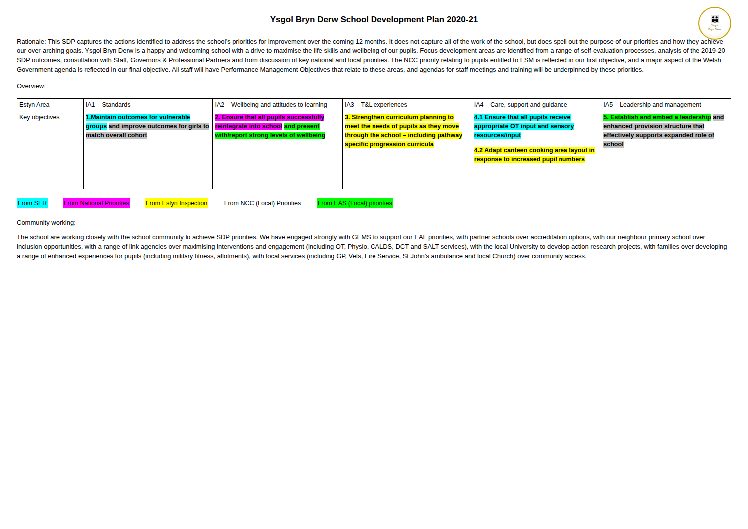👪
Ysgol
Bryn Derw
Ysgol Bryn Derw School Development Plan 2020-21
Rationale: This SDP captures the actions identified to address the school’s priorities for improvement over the coming 12 months. It does not capture all of the work of the school, but does spell out the purpose of our priorities and how they achieve our over-arching goals. Ysgol Bryn Derw is a happy and welcoming school with a drive to maximise the life skills and wellbeing of our pupils. Focus development areas are identified from a range of self-evaluation processes, analysis of the 2019-20 SDP outcomes, consultation with Staff, Governors & Professional Partners and from discussion of key national and local priorities. The NCC priority relating to pupils entitled to FSM is reflected in our first objective, and a major aspect of the Welsh Government agenda is reflected in our final objective. All staff will have Performance Management Objectives that relate to these areas, and agendas for staff meetings and training will be underpinned by these priorities.
Overview:
| Estyn Area | IA1 – Standards | IA2 – Wellbeing and attitudes to learning | IA3 – T&L experiences | IA4 – Care, support and guidance | IA5 – Leadership and management |
| --- | --- | --- | --- | --- | --- |
| Key objectives | 1.Maintain outcomes for vulnerable groups and improve outcomes for girls to match overall cohort | 2. Ensure that all pupils successfully reintegrate into school and present with/report strong levels of wellbeing | 3. Strengthen curriculum planning to meet the needs of pupils as they move through the school – including pathway specific progression curricula | 4.1 Ensure that all pupils receive appropriate OT input and sensory resources/input 4.2 Adapt canteen cooking area layout in response to increased pupil numbers | 5. Establish and embed a leadership and enhanced provision structure that effectively supports expanded role of school |
From SER From National Priorities From Estyn Inspection From NCC (Local) Priorities From EAS (Local) priorities
Community working:
The school are working closely with the school community to achieve SDP priorities. We have engaged strongly with GEMS to support our EAL priorities, with partner schools over accreditation options, with our neighbour primary school over inclusion opportunities, with a range of link agencies over maximising interventions and engagement (including OT, Physio, CALDS, DCT and SALT services), with the local University to develop action research projects, with families over developing a range of enhanced experiences for pupils (including military fitness, allotments), with local services (including GP, Vets, Fire Service, St John’s ambulance and local Church) over community access.